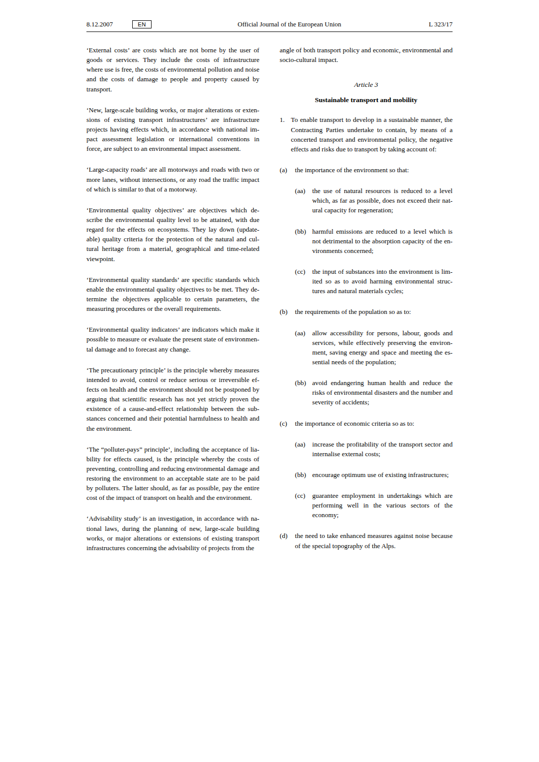8.12.2007
EN
Official Journal of the European Union
L 323/17
‘External costs’ are costs which are not borne by the user of goods or services. They include the costs of infrastructure where use is free, the costs of environmental pollution and noise and the costs of damage to people and property caused by transport.
‘New, large-scale building works, or major alterations or extensions of existing transport infrastructures’ are infrastructure projects having effects which, in accordance with national impact assessment legislation or international conventions in force, are subject to an environmental impact assessment.
‘Large-capacity roads’ are all motorways and roads with two or more lanes, without intersections, or any road the traffic impact of which is similar to that of a motorway.
‘Environmental quality objectives’ are objectives which describe the environmental quality level to be attained, with due regard for the effects on ecosystems. They lay down (updateable) quality criteria for the protection of the natural and cultural heritage from a material, geographical and time-related viewpoint.
‘Environmental quality standards’ are specific standards which enable the environmental quality objectives to be met. They determine the objectives applicable to certain parameters, the measuring procedures or the overall requirements.
‘Environmental quality indicators’ are indicators which make it possible to measure or evaluate the present state of environmental damage and to forecast any change.
‘The precautionary principle’ is the principle whereby measures intended to avoid, control or reduce serious or irreversible effects on health and the environment should not be postponed by arguing that scientific research has not yet strictly proven the existence of a cause-and-effect relationship between the substances concerned and their potential harmfulness to health and the environment.
‘The “polluter-pays” principle’, including the acceptance of liability for effects caused, is the principle whereby the costs of preventing, controlling and reducing environmental damage and restoring the environment to an acceptable state are to be paid by polluters. The latter should, as far as possible, pay the entire cost of the impact of transport on health and the environment.
‘Advisability study’ is an investigation, in accordance with national laws, during the planning of new, large-scale building works, or major alterations or extensions of existing transport infrastructures concerning the advisability of projects from the
angle of both transport policy and economic, environmental and socio-cultural impact.
Article 3
Sustainable transport and mobility
1.
To enable transport to develop in a sustainable manner, the Contracting Parties undertake to contain, by means of a concerted transport and environmental policy, the negative effects and risks due to transport by taking account of:
(a)
the importance of the environment so that:
(aa)
the use of natural resources is reduced to a level which, as far as possible, does not exceed their natural capacity for regeneration;
(bb)
harmful emissions are reduced to a level which is not detrimental to the absorption capacity of the environments concerned;
(cc)
the input of substances into the environment is limited so as to avoid harming environmental structures and natural materials cycles;
(b)
the requirements of the population so as to:
(aa)
allow accessibility for persons, labour, goods and services, while effectively preserving the environment, saving energy and space and meeting the essential needs of the population;
(bb)
avoid endangering human health and reduce the risks of environmental disasters and the number and severity of accidents;
(c)
the importance of economic criteria so as to:
(aa)
increase the profitability of the transport sector and internalise external costs;
(bb)
encourage optimum use of existing infrastructures;
(cc)
guarantee employment in undertakings which are performing well in the various sectors of the economy;
(d)
the need to take enhanced measures against noise because of the special topography of the Alps.